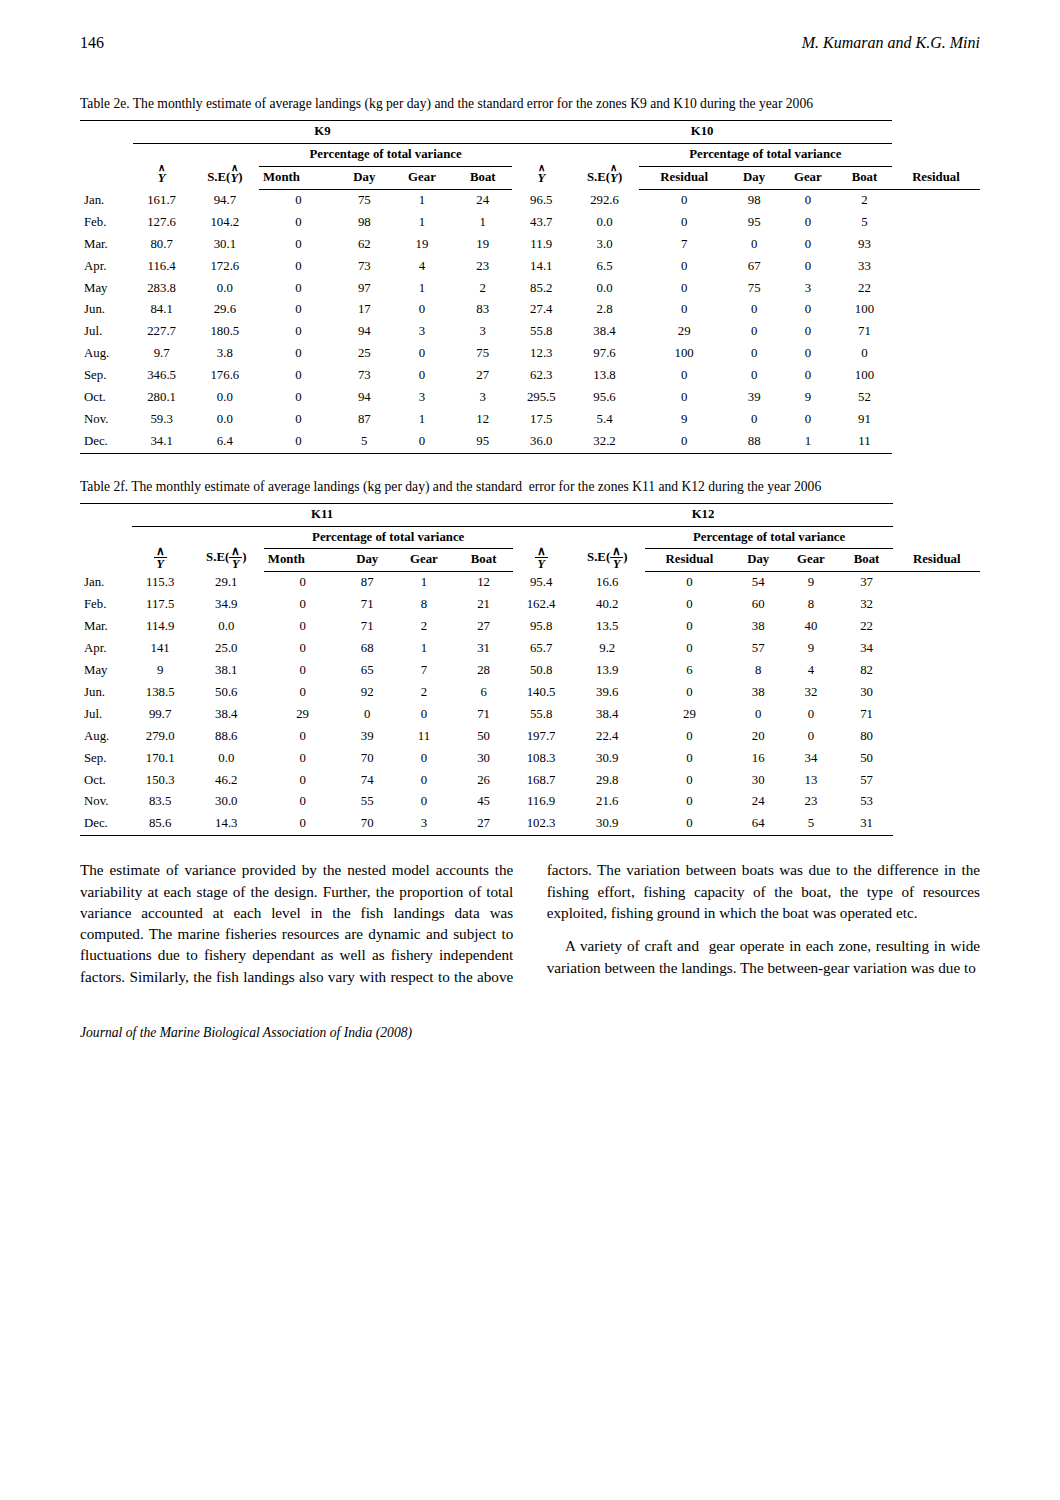146
M. Kumaran and K.G. Mini
Table 2e. The monthly estimate of average landings (kg per day) and the standard error for the zones K9 and K10 during the year 2006
| | K9 | K10 |
| --- | --- | --- |
| ∧ Y | S.E( ∧ Y ) | Percentage of total variance | ∧ Y | S.E( ∧ Y ) | Percentage of total variance |
| Month | Day | Gear | Boat | Residual | Day | Gear | Boat | Residual |
| Jan. | 161.7 | 94.7 | 0 | 75 | 1 | 24 | 96.5 | 292.6 | 0 | 98 | 0 | 2 |
| Feb. | 127.6 | 104.2 | 0 | 98 | 1 | 1 | 43.7 | 0.0 | 0 | 95 | 0 | 5 |
| Mar. | 80.7 | 30.1 | 0 | 62 | 19 | 19 | 11.9 | 3.0 | 7 | 0 | 0 | 93 |
| Apr. | 116.4 | 172.6 | 0 | 73 | 4 | 23 | 14.1 | 6.5 | 0 | 67 | 0 | 33 |
| May | 283.8 | 0.0 | 0 | 97 | 1 | 2 | 85.2 | 0.0 | 0 | 75 | 3 | 22 |
| Jun. | 84.1 | 29.6 | 0 | 17 | 0 | 83 | 27.4 | 2.8 | 0 | 0 | 0 | 100 |
| Jul. | 227.7 | 180.5 | 0 | 94 | 3 | 3 | 55.8 | 38.4 | 29 | 0 | 0 | 71 |
| Aug. | 9.7 | 3.8 | 0 | 25 | 0 | 75 | 12.3 | 97.6 | 100 | 0 | 0 | 0 |
| Sep. | 346.5 | 176.6 | 0 | 73 | 0 | 27 | 62.3 | 13.8 | 0 | 0 | 0 | 100 |
| Oct. | 280.1 | 0.0 | 0 | 94 | 3 | 3 | 295.5 | 95.6 | 0 | 39 | 9 | 52 |
| Nov. | 59.3 | 0.0 | 0 | 87 | 1 | 12 | 17.5 | 5.4 | 9 | 0 | 0 | 91 |
| Dec. | 34.1 | 6.4 | 0 | 5 | 0 | 95 | 36.0 | 32.2 | 0 | 88 | 1 | 11 |
Table 2f. The monthly estimate of average landings (kg per day) and the standard error for the zones K11 and K12 during the year 2006
| | K11 | K12 |
| --- | --- | --- |
| ∧ Y | S.E( ∧ Y ) | Percentage of total variance | ∧ Y | S.E( ∧ Y ) | Percentage of total variance |
| Month | Day | Gear | Boat | Residual | Day | Gear | Boat | Residual |
| Jan. | 115.3 | 29.1 | 0 | 87 | 1 | 12 | 95.4 | 16.6 | 0 | 54 | 9 | 37 |
| Feb. | 117.5 | 34.9 | 0 | 71 | 8 | 21 | 162.4 | 40.2 | 0 | 60 | 8 | 32 |
| Mar. | 114.9 | 0.0 | 0 | 71 | 2 | 27 | 95.8 | 13.5 | 0 | 38 | 40 | 22 |
| Apr. | 141 | 25.0 | 0 | 68 | 1 | 31 | 65.7 | 9.2 | 0 | 57 | 9 | 34 |
| May | 9 | 38.1 | 0 | 65 | 7 | 28 | 50.8 | 13.9 | 6 | 8 | 4 | 82 |
| Jun. | 138.5 | 50.6 | 0 | 92 | 2 | 6 | 140.5 | 39.6 | 0 | 38 | 32 | 30 |
| Jul. | 99.7 | 38.4 | 29 | 0 | 0 | 71 | 55.8 | 38.4 | 29 | 0 | 0 | 71 |
| Aug. | 279.0 | 88.6 | 0 | 39 | 11 | 50 | 197.7 | 22.4 | 0 | 20 | 0 | 80 |
| Sep. | 170.1 | 0.0 | 0 | 70 | 0 | 30 | 108.3 | 30.9 | 0 | 16 | 34 | 50 |
| Oct. | 150.3 | 46.2 | 0 | 74 | 0 | 26 | 168.7 | 29.8 | 0 | 30 | 13 | 57 |
| Nov. | 83.5 | 30.0 | 0 | 55 | 0 | 45 | 116.9 | 21.6 | 0 | 24 | 23 | 53 |
| Dec. | 85.6 | 14.3 | 0 | 70 | 3 | 27 | 102.3 | 30.9 | 0 | 64 | 5 | 31 |
The estimate of variance provided by the nested model accounts the variability at each stage of the design. Further, the proportion of total variance accounted at each level in the fish landings data was computed. The marine fisheries resources are dynamic and subject to fluctuations due to fishery dependant as well as fishery independent factors. Similarly, the fish landings also vary with respect to the above factors. The variation between boats was due to the difference in the fishing effort, fishing capacity of the boat, the type of resources exploited, fishing ground in which the boat was operated etc.
A variety of craft and gear operate in each zone, resulting in wide variation between the landings. The between-gear variation was due to
Journal of the Marine Biological Association of India (2008)